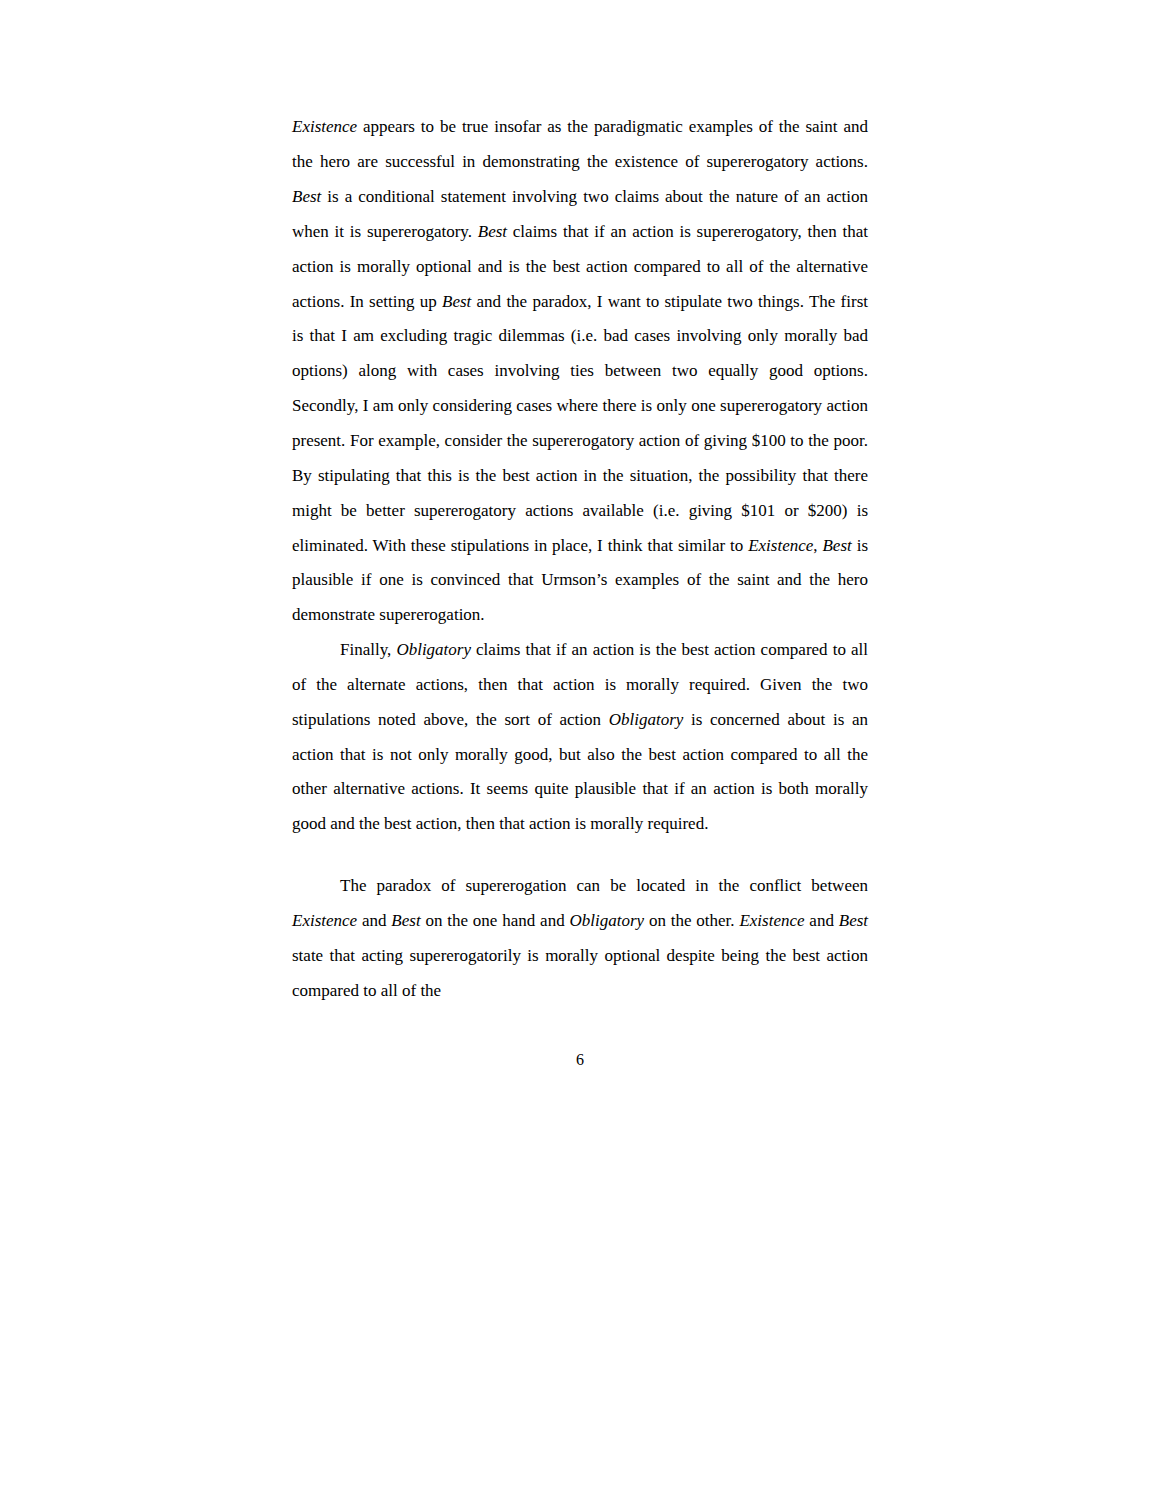Existence appears to be true insofar as the paradigmatic examples of the saint and the hero are successful in demonstrating the existence of supererogatory actions. Best is a conditional statement involving two claims about the nature of an action when it is supererogatory. Best claims that if an action is supererogatory, then that action is morally optional and is the best action compared to all of the alternative actions. In setting up Best and the paradox, I want to stipulate two things. The first is that I am excluding tragic dilemmas (i.e. bad cases involving only morally bad options) along with cases involving ties between two equally good options. Secondly, I am only considering cases where there is only one supererogatory action present. For example, consider the supererogatory action of giving $100 to the poor. By stipulating that this is the best action in the situation, the possibility that there might be better supererogatory actions available (i.e. giving $101 or $200) is eliminated. With these stipulations in place, I think that similar to Existence, Best is plausible if one is convinced that Urmson’s examples of the saint and the hero demonstrate supererogation.
Finally, Obligatory claims that if an action is the best action compared to all of the alternate actions, then that action is morally required. Given the two stipulations noted above, the sort of action Obligatory is concerned about is an action that is not only morally good, but also the best action compared to all the other alternative actions. It seems quite plausible that if an action is both morally good and the best action, then that action is morally required.
The paradox of supererogation can be located in the conflict between Existence and Best on the one hand and Obligatory on the other. Existence and Best state that acting supererogatorily is morally optional despite being the best action compared to all of the
6